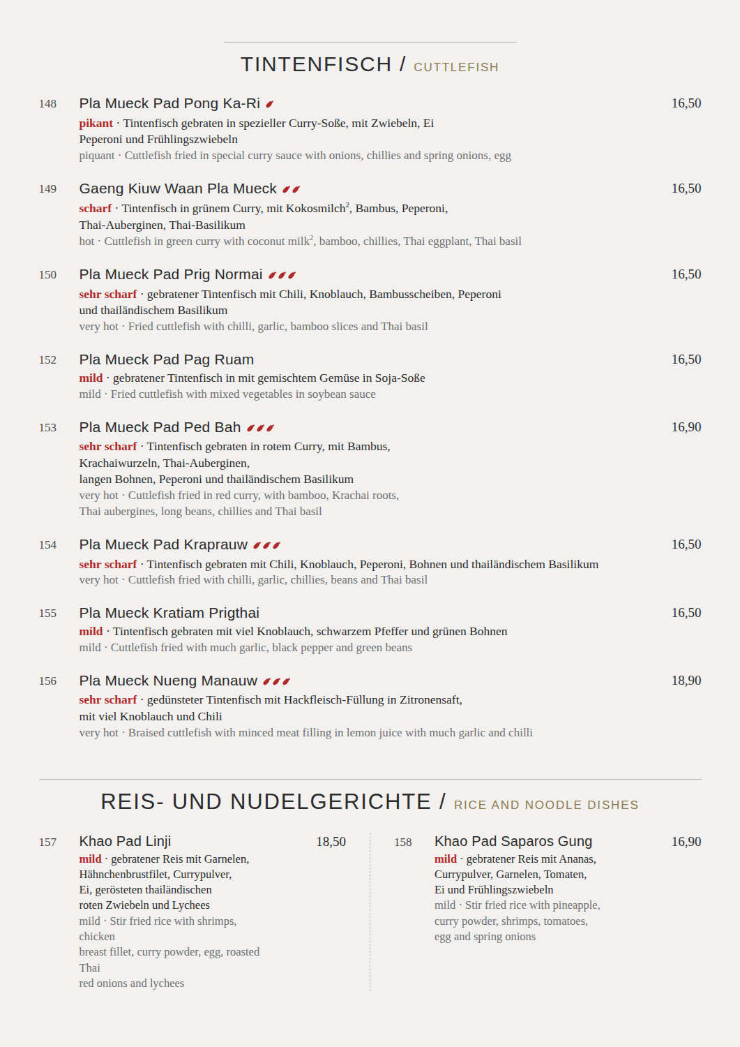Tintenfisch / Cuttlefish
148
Pla Mueck Pad Pong Ka-Ri
pikant · Tintenfisch gebraten in spezieller Curry-Soße, mit Zwiebeln, Ei
Peperoni und Frühlingszwiebeln
piquant · Cuttlefish fried in special curry sauce with onions, chillies and spring onions, egg
16,50
149
Gaeng Kiuw Waan Pla Mueck
scharf · Tintenfisch in grünem Curry, mit Kokosmilch2, Bambus, Peperoni,
Thai-Auberginen, Thai-Basilikum
hot · Cuttlefish in green curry with coconut milk2, bamboo, chillies, Thai eggplant, Thai basil
16,50
150
Pla Mueck Pad Prig Normai
sehr scharf · gebratener Tintenfisch mit Chili, Knoblauch, Bambusscheiben, Peperoni
und thailändischem Basilikum
very hot · Fried cuttlefish with chilli, garlic, bamboo slices and Thai basil
16,50
152
Pla Mueck Pad Pag Ruam
mild · gebratener Tintenfisch in mit gemischtem Gemüse in Soja-Soße
mild · Fried cuttlefish with mixed vegetables in soybean sauce
16,50
153
Pla Mueck Pad Ped Bah
sehr scharf · Tintenfisch gebraten in rotem Curry, mit Bambus,
Krachaiwurzeln, Thai-Auberginen,
langen Bohnen, Peperoni und thailändischem Basilikum
very hot · Cuttlefish fried in red curry, with bamboo, Krachai roots,
Thai aubergines, long beans, chillies and Thai basil
16,90
154
Pla Mueck Pad Kraprauw
sehr scharf · Tintenfisch gebraten mit Chili, Knoblauch, Peperoni, Bohnen und thailändischem Basilikum
very hot · Cuttlefish fried with chilli, garlic, chillies, beans and Thai basil
16,50
155
Pla Mueck Kratiam Prigthai
mild · Tintenfisch gebraten mit viel Knoblauch, schwarzem Pfeffer und grünen Bohnen
mild · Cuttlefish fried with much garlic, black pepper and green beans
16,50
156
Pla Mueck Nueng Manauw
sehr scharf · gedünsteter Tintenfisch mit Hackfleisch-Füllung in Zitronensaft,
mit viel Knoblauch und Chili
very hot · Braised cuttlefish with minced meat filling in lemon juice with much garlic and chilli
18,90
Reis- und Nudelgerichte / Rice and Noodle Dishes
157
Khao Pad Linji
mild · gebratener Reis mit Garnelen,
Hähnchenbrustfilet, Currypulver,
Ei, gerösteten thailändischen
roten Zwiebeln und Lychees
mild · Stir fried rice with shrimps, chicken
breast fillet, curry powder, egg, roasted Thai
red onions and lychees
18,50
158
Khao Pad Saparos Gung
mild · gebratener Reis mit Ananas,
Currypulver, Garnelen, Tomaten,
Ei und Frühlingszwiebeln
mild · Stir fried rice with pineapple,
curry powder, shrimps, tomatoes,
egg and spring onions
16,90